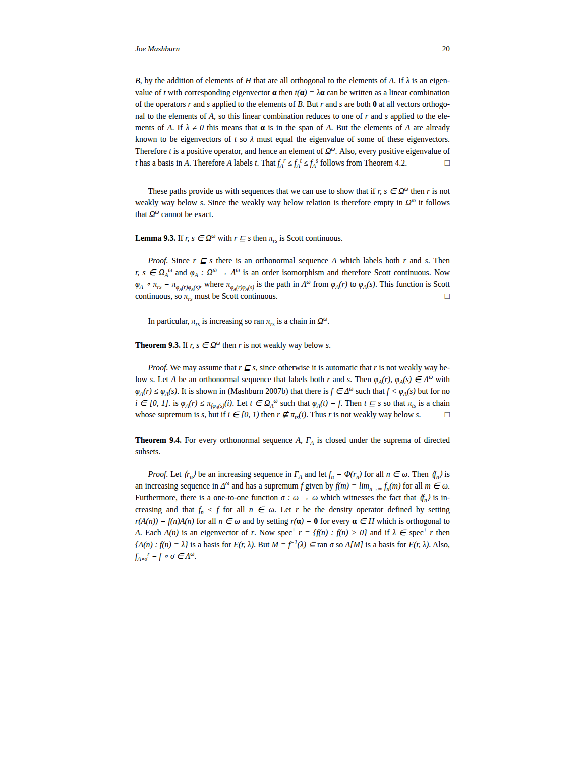Joe Mashburn 20
B, by the addition of elements of H that are all orthogonal to the elements of A. If λ is an eigenvalue of t with corresponding eigenvector α then t(α) = λα can be written as a linear combination of the operators r and s applied to the elements of B. But r and s are both 0 at all vectors orthogonal to the elements of A, so this linear combination reduces to one of r and s applied to the elements of A. If λ ≠ 0 this means that α is in the span of A. But the elements of A are already known to be eigenvectors of t so λ must equal the eigenvalue of some of these eigenvectors. Therefore t is a positive operator, and hence an element of Ωω. Also, every positive eigenvalue of t has a basis in A. Therefore A labels t. That fAr ≤ fAt ≤ fAs follows from Theorem 4.2.
These paths provide us with sequences that we can use to show that if r, s ∈ Ωω then r is not weakly way below s. Since the weakly way below relation is therefore empty in Ωω it follows that Ωω cannot be exact.
Lemma 9.3. If r, s ∈ Ωω with r ⊑ s then πrs is Scott continuous.
Proof. Since r ⊑ s there is an orthonormal sequence A which labels both r and s. Then r, s ∈ ΩAω and φA : Ωω → Λω is an order isomorphism and therefore Scott continuous. Now φA ∘ πrs = πφA(r)φA(s), where πφA(r)φA(s) is the path in Λω from φA(r) to φA(s). This function is Scott continuous, so πrs must be Scott continuous.
In particular, πrs is increasing so ran πrs is a chain in Ωω.
Theorem 9.3. If r, s ∈ Ωω then r is not weakly way below s.
Proof. We may assume that r ⊑ s, since otherwise it is automatic that r is not weakly way below s. Let A be an orthonormal sequence that labels both r and s. Then φA(r), φA(s) ∈ Λω with φA(r) ≤ φA(s). It is shown in (Mashburn 2007b) that there is f ∈ Δω such that f < φA(s) but for no i ∈ [0, 1]. is φA(r) ≤ πfφA(s)(i). Let t ∈ ΩAω such that φA(t) = f. Then t ⊑ s so that πts is a chain whose supremum is s, but if i ∈ [0, 1) then r ⋢ πts(i). Thus r is not weakly way below s.
Theorem 9.4. For every orthonormal sequence A, ΓA is closed under the suprema of directed subsets.
Proof. Let ⟨rn⟩ be an increasing sequence in ΓA and let fn = Φ(rn) for all n ∈ ω. Then ⟨fn⟩ is an increasing sequence in Δω and has a supremum f given by f(m) = limn→∞ fn(m) for all m ∈ ω. Furthermore, there is a one-to-one function σ : ω → ω which witnesses the fact that ⟨fn⟩ is increasing and that fn ≤ f for all n ∈ ω. Let r be the density operator defined by setting r(A(n)) = f(n)A(n) for all n ∈ ω and by setting r(α) = 0 for every α ∈ H which is orthogonal to A. Each A(n) is an eigenvector of r. Now spec+ r = {f(n) : f(n) > 0} and if λ ∈ spec+ r then {A(n) : f(n) = λ} is a basis for E(r, λ). But M = f−1(λ) ⊆ ran σ so A[M] is a basis for E(r, λ). Also, fA∘σr = f ∘ σ ∈ Λω.